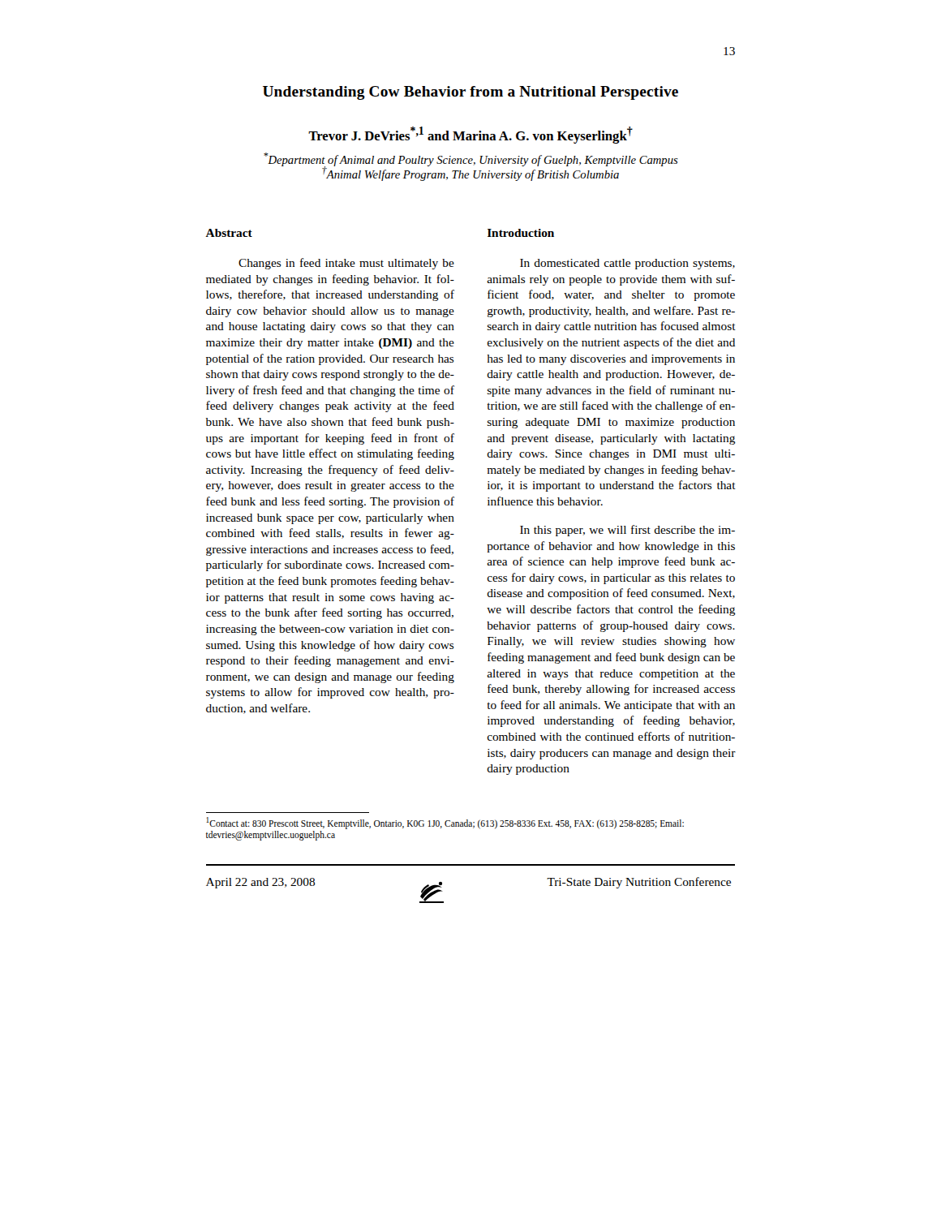13
Understanding Cow Behavior from a Nutritional Perspective
Trevor J. DeVries*,1 and Marina A. G. von Keyserlingk†
*Department of Animal and Poultry Science, University of Guelph, Kemptville Campus
†Animal Welfare Program, The University of British Columbia
Abstract
Changes in feed intake must ultimately be mediated by changes in feeding behavior. It follows, therefore, that increased understanding of dairy cow behavior should allow us to manage and house lactating dairy cows so that they can maximize their dry matter intake (DMI) and the potential of the ration provided. Our research has shown that dairy cows respond strongly to the delivery of fresh feed and that changing the time of feed delivery changes peak activity at the feed bunk. We have also shown that feed bunk push-ups are important for keeping feed in front of cows but have little effect on stimulating feeding activity. Increasing the frequency of feed delivery, however, does result in greater access to the feed bunk and less feed sorting. The provision of increased bunk space per cow, particularly when combined with feed stalls, results in fewer aggressive interactions and increases access to feed, particularly for subordinate cows. Increased competition at the feed bunk promotes feeding behavior patterns that result in some cows having access to the bunk after feed sorting has occurred, increasing the between-cow variation in diet consumed. Using this knowledge of how dairy cows respond to their feeding management and environment, we can design and manage our feeding systems to allow for improved cow health, production, and welfare.
Introduction
In domesticated cattle production systems, animals rely on people to provide them with sufficient food, water, and shelter to promote growth, productivity, health, and welfare. Past research in dairy cattle nutrition has focused almost exclusively on the nutrient aspects of the diet and has led to many discoveries and improvements in dairy cattle health and production. However, despite many advances in the field of ruminant nutrition, we are still faced with the challenge of ensuring adequate DMI to maximize production and prevent disease, particularly with lactating dairy cows. Since changes in DMI must ultimately be mediated by changes in feeding behavior, it is important to understand the factors that influence this behavior.
In this paper, we will first describe the importance of behavior and how knowledge in this area of science can help improve feed bunk access for dairy cows, in particular as this relates to disease and composition of feed consumed. Next, we will describe factors that control the feeding behavior patterns of group-housed dairy cows. Finally, we will review studies showing how feeding management and feed bunk design can be altered in ways that reduce competition at the feed bunk, thereby allowing for increased access to feed for all animals. We anticipate that with an improved understanding of feeding behavior, combined with the continued efforts of nutritionists, dairy producers can manage and design their dairy production
1Contact at: 830 Prescott Street, Kemptville, Ontario, K0G 1J0, Canada; (613) 258-8336 Ext. 458, FAX: (613) 258-8285; Email: tdevries@kemptvillec.uoguelph.ca
April 22 and 23, 2008
Tri-State Dairy Nutrition Conference